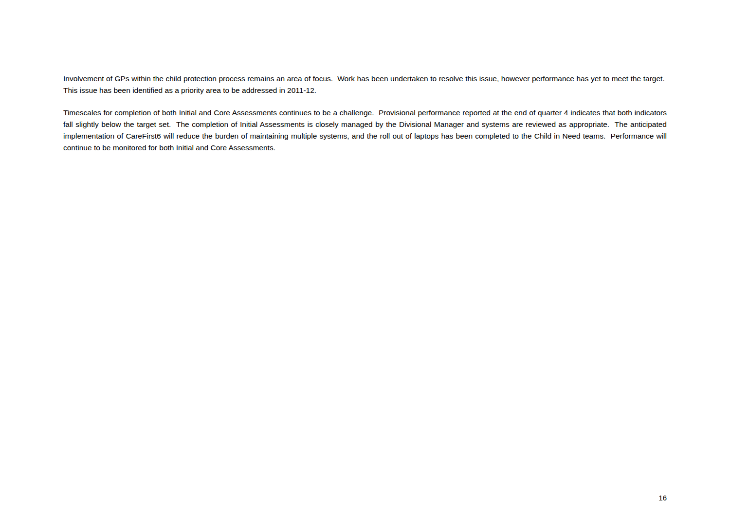Involvement of GPs within the child protection process remains an area of focus. Work has been undertaken to resolve this issue, however performance has yet to meet the target. This issue has been identified as a priority area to be addressed in 2011-12.
Timescales for completion of both Initial and Core Assessments continues to be a challenge. Provisional performance reported at the end of quarter 4 indicates that both indicators fall slightly below the target set. The completion of Initial Assessments is closely managed by the Divisional Manager and systems are reviewed as appropriate. The anticipated implementation of CareFirst6 will reduce the burden of maintaining multiple systems, and the roll out of laptops has been completed to the Child in Need teams. Performance will continue to be monitored for both Initial and Core Assessments.
16